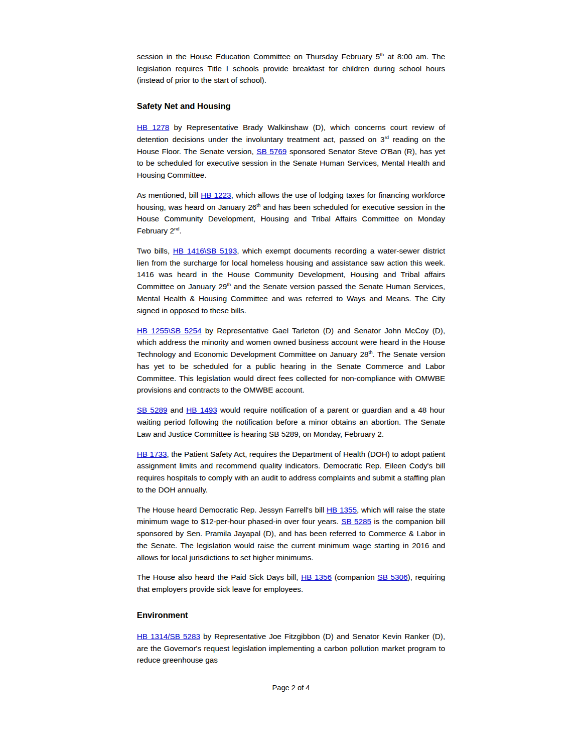session in the House Education Committee on Thursday February 5th at 8:00 am. The legislation requires Title I schools provide breakfast for children during school hours (instead of prior to the start of school).
Safety Net and Housing
HB 1278 by Representative Brady Walkinshaw (D), which concerns court review of detention decisions under the involuntary treatment act, passed on 3rd reading on the House Floor. The Senate version, SB 5769 sponsored Senator Steve O'Ban (R), has yet to be scheduled for executive session in the Senate Human Services, Mental Health and Housing Committee.
As mentioned, bill HB 1223, which allows the use of lodging taxes for financing workforce housing, was heard on January 26th and has been scheduled for executive session in the House Community Development, Housing and Tribal Affairs Committee on Monday February 2nd.
Two bills, HB 1416\SB 5193, which exempt documents recording a water-sewer district lien from the surcharge for local homeless housing and assistance saw action this week. 1416 was heard in the House Community Development, Housing and Tribal affairs Committee on January 29th and the Senate version passed the Senate Human Services, Mental Health & Housing Committee and was referred to Ways and Means. The City signed in opposed to these bills.
HB 1255\SB 5254 by Representative Gael Tarleton (D) and Senator John McCoy (D), which address the minority and women owned business account were heard in the House Technology and Economic Development Committee on January 28th. The Senate version has yet to be scheduled for a public hearing in the Senate Commerce and Labor Committee. This legislation would direct fees collected for non-compliance with OMWBE provisions and contracts to the OMWBE account.
SB 5289 and HB 1493 would require notification of a parent or guardian and a 48 hour waiting period following the notification before a minor obtains an abortion. The Senate Law and Justice Committee is hearing SB 5289, on Monday, February 2.
HB 1733, the Patient Safety Act, requires the Department of Health (DOH) to adopt patient assignment limits and recommend quality indicators. Democratic Rep. Eileen Cody's bill requires hospitals to comply with an audit to address complaints and submit a staffing plan to the DOH annually.
The House heard Democratic Rep. Jessyn Farrell's bill HB 1355, which will raise the state minimum wage to $12-per-hour phased-in over four years. SB 5285 is the companion bill sponsored by Sen. Pramila Jayapal (D), and has been referred to Commerce & Labor in the Senate. The legislation would raise the current minimum wage starting in 2016 and allows for local jurisdictions to set higher minimums.
The House also heard the Paid Sick Days bill, HB 1356 (companion SB 5306), requiring that employers provide sick leave for employees.
Environment
HB 1314/SB 5283 by Representative Joe Fitzgibbon (D) and Senator Kevin Ranker (D), are the Governor's request legislation implementing a carbon pollution market program to reduce greenhouse gas
Page 2 of 4